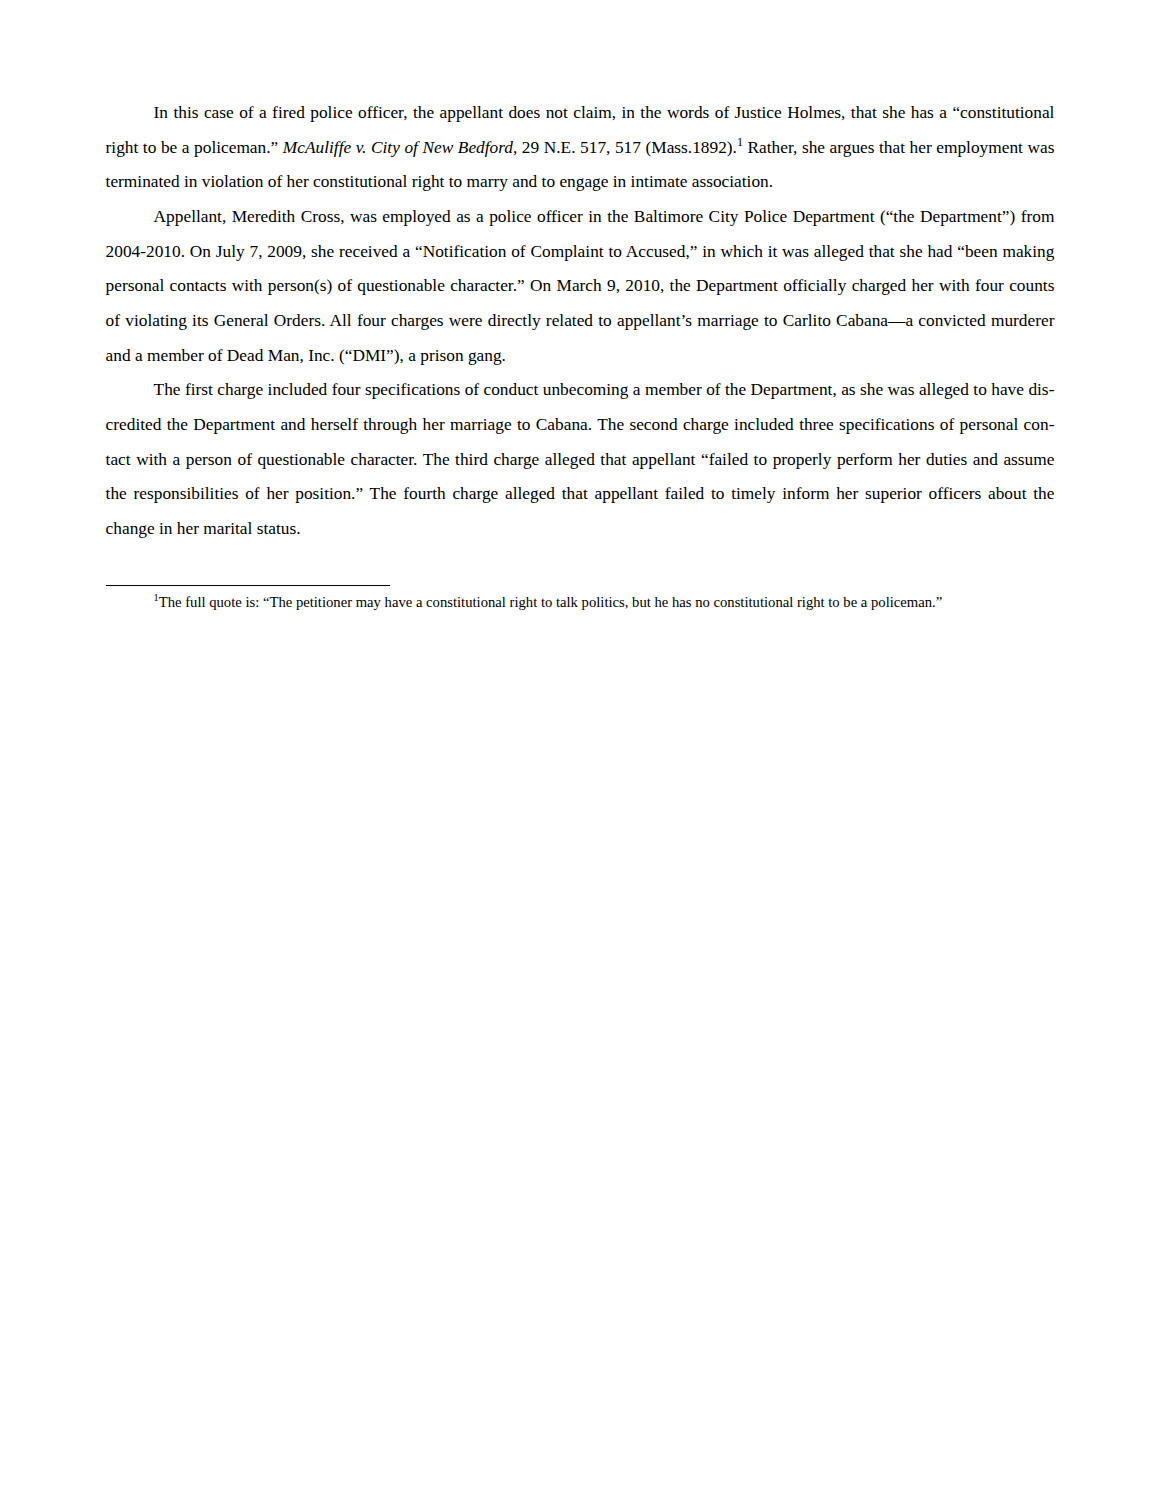In this case of a fired police officer, the appellant does not claim, in the words of Justice Holmes, that she has a “constitutional right to be a policeman.” McAuliffe v. City of New Bedford, 29 N.E. 517, 517 (Mass.1892).1 Rather, she argues that her employment was terminated in violation of her constitutional right to marry and to engage in intimate association.
Appellant, Meredith Cross, was employed as a police officer in the Baltimore City Police Department (“the Department”) from 2004-2010. On July 7, 2009, she received a “Notification of Complaint to Accused,” in which it was alleged that she had “been making personal contacts with person(s) of questionable character.” On March 9, 2010, the Department officially charged her with four counts of violating its General Orders. All four charges were directly related to appellant’s marriage to Carlito Cabana—a convicted murderer and a member of Dead Man, Inc. (“DMI”), a prison gang.
The first charge included four specifications of conduct unbecoming a member of the Department, as she was alleged to have discredited the Department and herself through her marriage to Cabana. The second charge included three specifications of personal contact with a person of questionable character. The third charge alleged that appellant “failed to properly perform her duties and assume the responsibilities of her position.” The fourth charge alleged that appellant failed to timely inform her superior officers about the change in her marital status.
1The full quote is: “The petitioner may have a constitutional right to talk politics, but he has no constitutional right to be a policeman.”